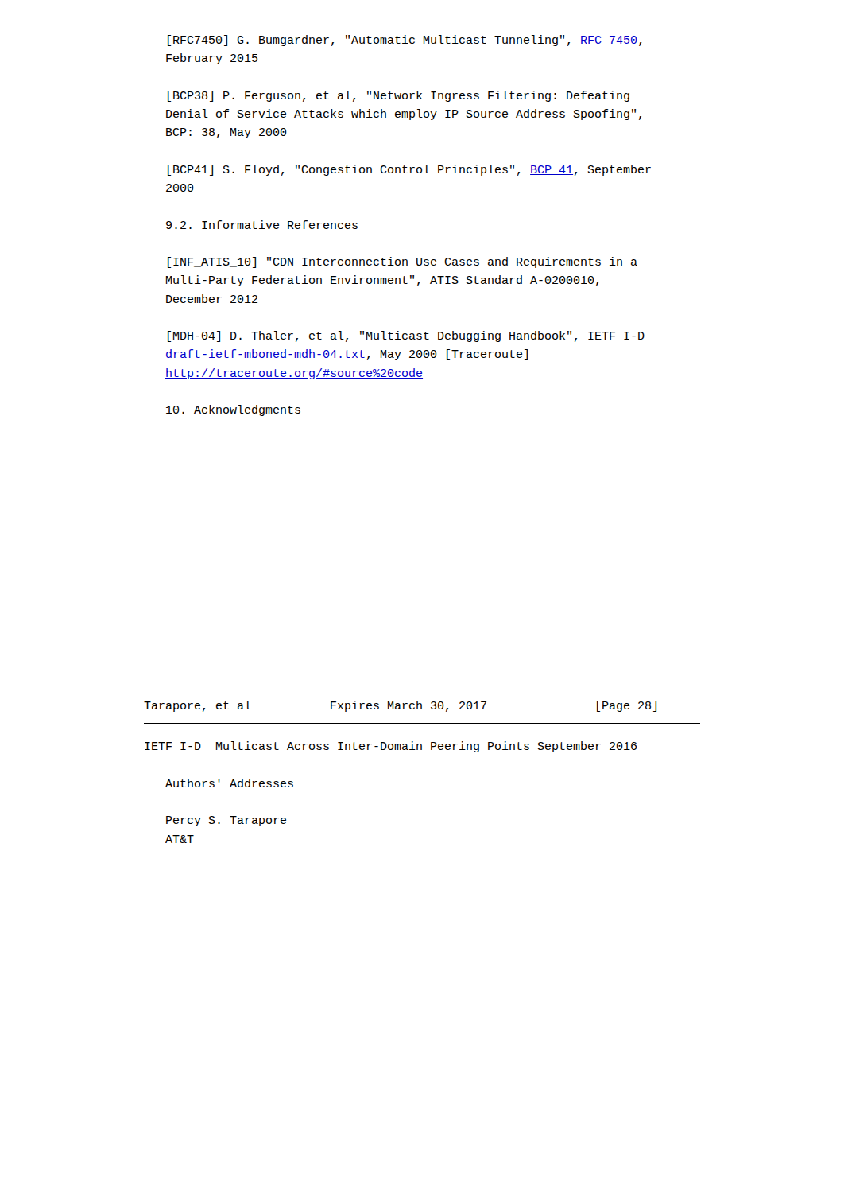[RFC7450] G. Bumgardner, "Automatic Multicast Tunneling", RFC 7450,
   February 2015

   [BCP38] P. Ferguson, et al, "Network Ingress Filtering: Defeating
   Denial of Service Attacks which employ IP Source Address Spoofing",
   BCP: 38, May 2000

   [BCP41] S. Floyd, "Congestion Control Principles", BCP 41, September
   2000

   9.2. Informative References

   [INF_ATIS_10] "CDN Interconnection Use Cases and Requirements in a
   Multi-Party Federation Environment", ATIS Standard A-0200010,
   December 2012

   [MDH-04] D. Thaler, et al, "Multicast Debugging Handbook", IETF I-D
   draft-ietf-mboned-mdh-04.txt, May 2000 [Traceroute]
   http://traceroute.org/#source%20code

   10. Acknowledgments
Tarapore, et al Expires March 30, 2017 [Page 28]
IETF I-D  Multicast Across Inter-Domain Peering Points September 2016

   Authors' Addresses

   Percy S. Tarapore
   AT&T